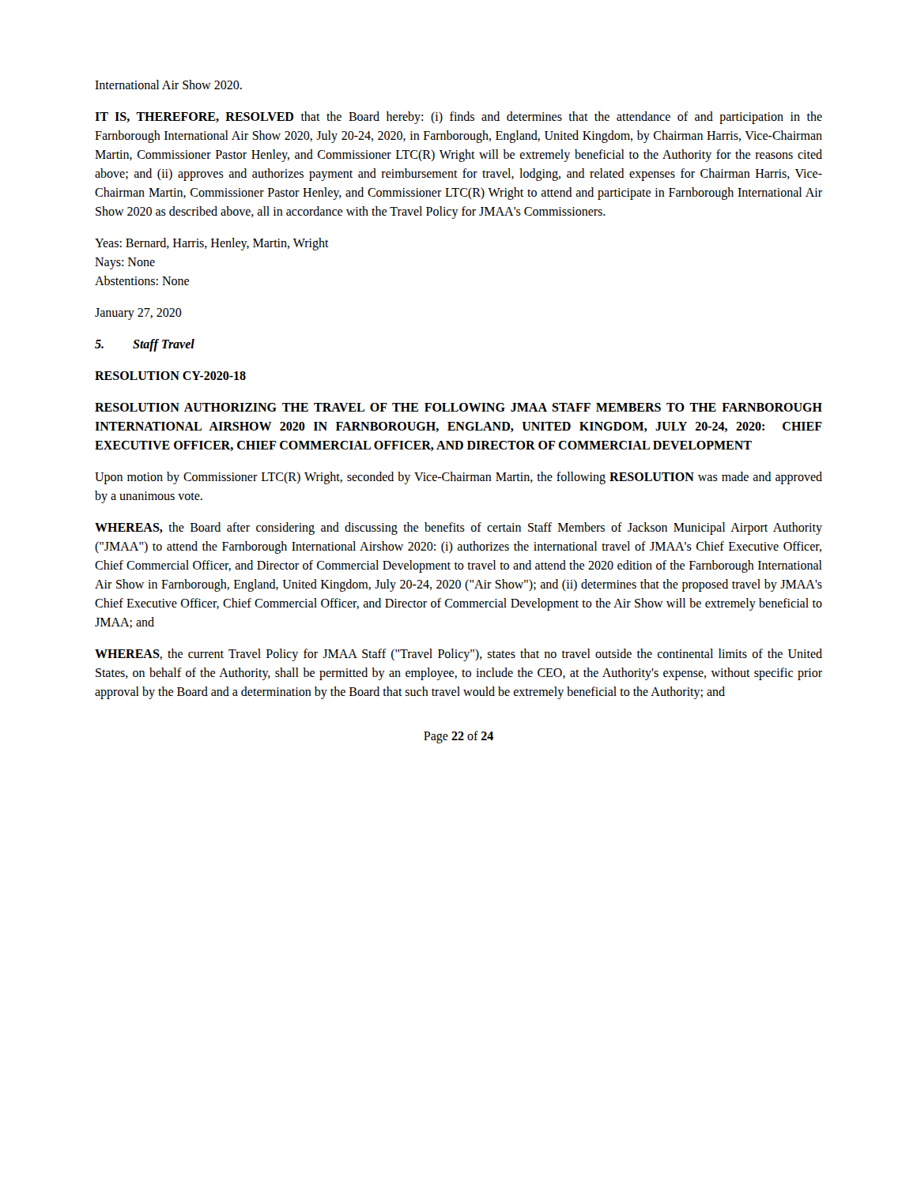International Air Show 2020.
IT IS, THEREFORE, RESOLVED that the Board hereby: (i) finds and determines that the attendance of and participation in the Farnborough International Air Show 2020, July 20-24, 2020, in Farnborough, England, United Kingdom, by Chairman Harris, Vice-Chairman Martin, Commissioner Pastor Henley, and Commissioner LTC(R) Wright will be extremely beneficial to the Authority for the reasons cited above; and (ii) approves and authorizes payment and reimbursement for travel, lodging, and related expenses for Chairman Harris, Vice-Chairman Martin, Commissioner Pastor Henley, and Commissioner LTC(R) Wright to attend and participate in Farnborough International Air Show 2020 as described above, all in accordance with the Travel Policy for JMAA's Commissioners.
Yeas: Bernard, Harris, Henley, Martin, Wright
Nays: None
Abstentions: None
January 27, 2020
5. Staff Travel
RESOLUTION CY-2020-18
RESOLUTION AUTHORIZING THE TRAVEL OF THE FOLLOWING JMAA STAFF MEMBERS TO THE FARNBOROUGH INTERNATIONAL AIRSHOW 2020 IN FARNBOROUGH, ENGLAND, UNITED KINGDOM, JULY 20-24, 2020: CHIEF EXECUTIVE OFFICER, CHIEF COMMERCIAL OFFICER, AND DIRECTOR OF COMMERCIAL DEVELOPMENT
Upon motion by Commissioner LTC(R) Wright, seconded by Vice-Chairman Martin, the following RESOLUTION was made and approved by a unanimous vote.
WHEREAS, the Board after considering and discussing the benefits of certain Staff Members of Jackson Municipal Airport Authority ("JMAA") to attend the Farnborough International Airshow 2020: (i) authorizes the international travel of JMAA's Chief Executive Officer, Chief Commercial Officer, and Director of Commercial Development to travel to and attend the 2020 edition of the Farnborough International Air Show in Farnborough, England, United Kingdom, July 20-24, 2020 ("Air Show"); and (ii) determines that the proposed travel by JMAA's Chief Executive Officer, Chief Commercial Officer, and Director of Commercial Development to the Air Show will be extremely beneficial to JMAA; and
WHEREAS, the current Travel Policy for JMAA Staff ("Travel Policy"), states that no travel outside the continental limits of the United States, on behalf of the Authority, shall be permitted by an employee, to include the CEO, at the Authority's expense, without specific prior approval by the Board and a determination by the Board that such travel would be extremely beneficial to the Authority; and
Page 22 of 24